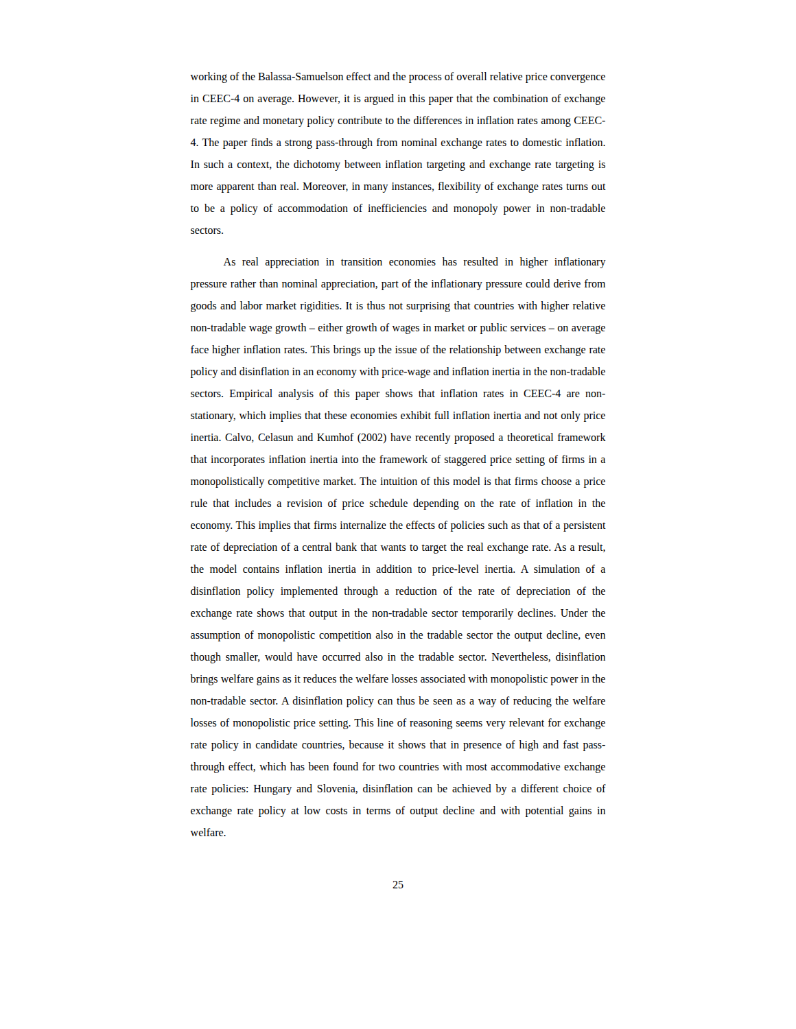working of the Balassa-Samuelson effect and the process of overall relative price convergence in CEEC-4 on average. However, it is argued in this paper that the combination of exchange rate regime and monetary policy contribute to the differences in inflation rates among CEEC-4. The paper finds a strong pass-through from nominal exchange rates to domestic inflation. In such a context, the dichotomy between inflation targeting and exchange rate targeting is more apparent than real. Moreover, in many instances, flexibility of exchange rates turns out to be a policy of accommodation of inefficiencies and monopoly power in non-tradable sectors.
As real appreciation in transition economies has resulted in higher inflationary pressure rather than nominal appreciation, part of the inflationary pressure could derive from goods and labor market rigidities. It is thus not surprising that countries with higher relative non-tradable wage growth – either growth of wages in market or public services – on average face higher inflation rates. This brings up the issue of the relationship between exchange rate policy and disinflation in an economy with price-wage and inflation inertia in the non-tradable sectors. Empirical analysis of this paper shows that inflation rates in CEEC-4 are non-stationary, which implies that these economies exhibit full inflation inertia and not only price inertia. Calvo, Celasun and Kumhof (2002) have recently proposed a theoretical framework that incorporates inflation inertia into the framework of staggered price setting of firms in a monopolistically competitive market. The intuition of this model is that firms choose a price rule that includes a revision of price schedule depending on the rate of inflation in the economy. This implies that firms internalize the effects of policies such as that of a persistent rate of depreciation of a central bank that wants to target the real exchange rate. As a result, the model contains inflation inertia in addition to price-level inertia. A simulation of a disinflation policy implemented through a reduction of the rate of depreciation of the exchange rate shows that output in the non-tradable sector temporarily declines. Under the assumption of monopolistic competition also in the tradable sector the output decline, even though smaller, would have occurred also in the tradable sector. Nevertheless, disinflation brings welfare gains as it reduces the welfare losses associated with monopolistic power in the non-tradable sector. A disinflation policy can thus be seen as a way of reducing the welfare losses of monopolistic price setting. This line of reasoning seems very relevant for exchange rate policy in candidate countries, because it shows that in presence of high and fast pass-through effect, which has been found for two countries with most accommodative exchange rate policies: Hungary and Slovenia, disinflation can be achieved by a different choice of exchange rate policy at low costs in terms of output decline and with potential gains in welfare.
25